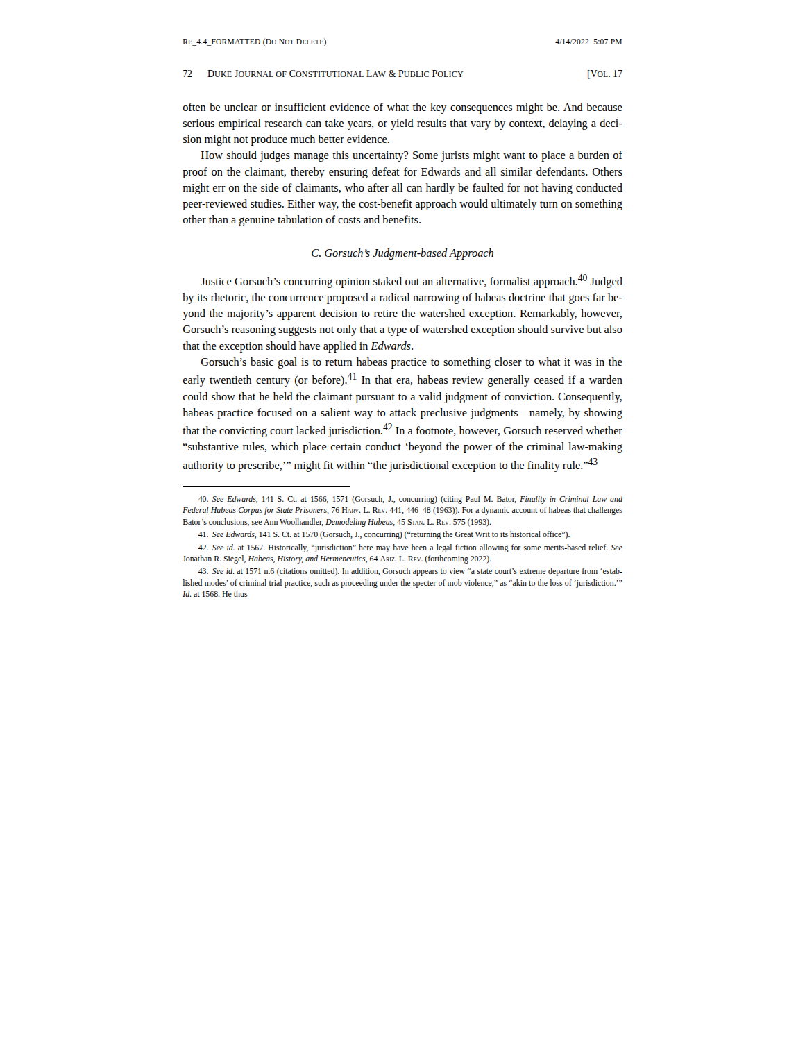RE_4.4_FORMATTED (DO NOT DELETE) 4/14/2022 5:07 PM
72 DUKE JOURNAL OF CONSTITUTIONAL LAW & PUBLIC POLICY [VOL. 17
often be unclear or insufficient evidence of what the key consequences might be. And because serious empirical research can take years, or yield results that vary by context, delaying a decision might not produce much better evidence.
How should judges manage this uncertainty? Some jurists might want to place a burden of proof on the claimant, thereby ensuring defeat for Edwards and all similar defendants. Others might err on the side of claimants, who after all can hardly be faulted for not having conducted peer-reviewed studies. Either way, the cost-benefit approach would ultimately turn on something other than a genuine tabulation of costs and benefits.
C. Gorsuch’s Judgment-based Approach
Justice Gorsuch’s concurring opinion staked out an alternative, formalist approach.40 Judged by its rhetoric, the concurrence proposed a radical narrowing of habeas doctrine that goes far beyond the majority’s apparent decision to retire the watershed exception. Remarkably, however, Gorsuch’s reasoning suggests not only that a type of watershed exception should survive but also that the exception should have applied in Edwards.
Gorsuch’s basic goal is to return habeas practice to something closer to what it was in the early twentieth century (or before).41 In that era, habeas review generally ceased if a warden could show that he held the claimant pursuant to a valid judgment of conviction. Consequently, habeas practice focused on a salient way to attack preclusive judgments—namely, by showing that the convicting court lacked jurisdiction.42 In a footnote, however, Gorsuch reserved whether “substantive rules, which place certain conduct ‘beyond the power of the criminal law-making authority to prescribe,’” might fit within “the jurisdictional exception to the finality rule.”43
40. See Edwards, 141 S. Ct. at 1566, 1571 (Gorsuch, J., concurring) (citing Paul M. Bator, Finality in Criminal Law and Federal Habeas Corpus for State Prisoners, 76 Harv. L. Rev. 441, 446–48 (1963)). For a dynamic account of habeas that challenges Bator’s conclusions, see Ann Woolhandler, Demodeling Habeas, 45 Stan. L. Rev. 575 (1993).
41. See Edwards, 141 S. Ct. at 1570 (Gorsuch, J., concurring) (“returning the Great Writ to its historical office”).
42. See id. at 1567. Historically, “jurisdiction” here may have been a legal fiction allowing for some merits-based relief. See Jonathan R. Siegel, Habeas, History, and Hermeneutics, 64 Ariz. L. Rev. (forthcoming 2022).
43. See id. at 1571 n.6 (citations omitted). In addition, Gorsuch appears to view “a state court’s extreme departure from ‘established modes’ of criminal trial practice, such as proceeding under the specter of mob violence,” as “akin to the loss of ‘jurisdiction.’” Id. at 1568. He thus